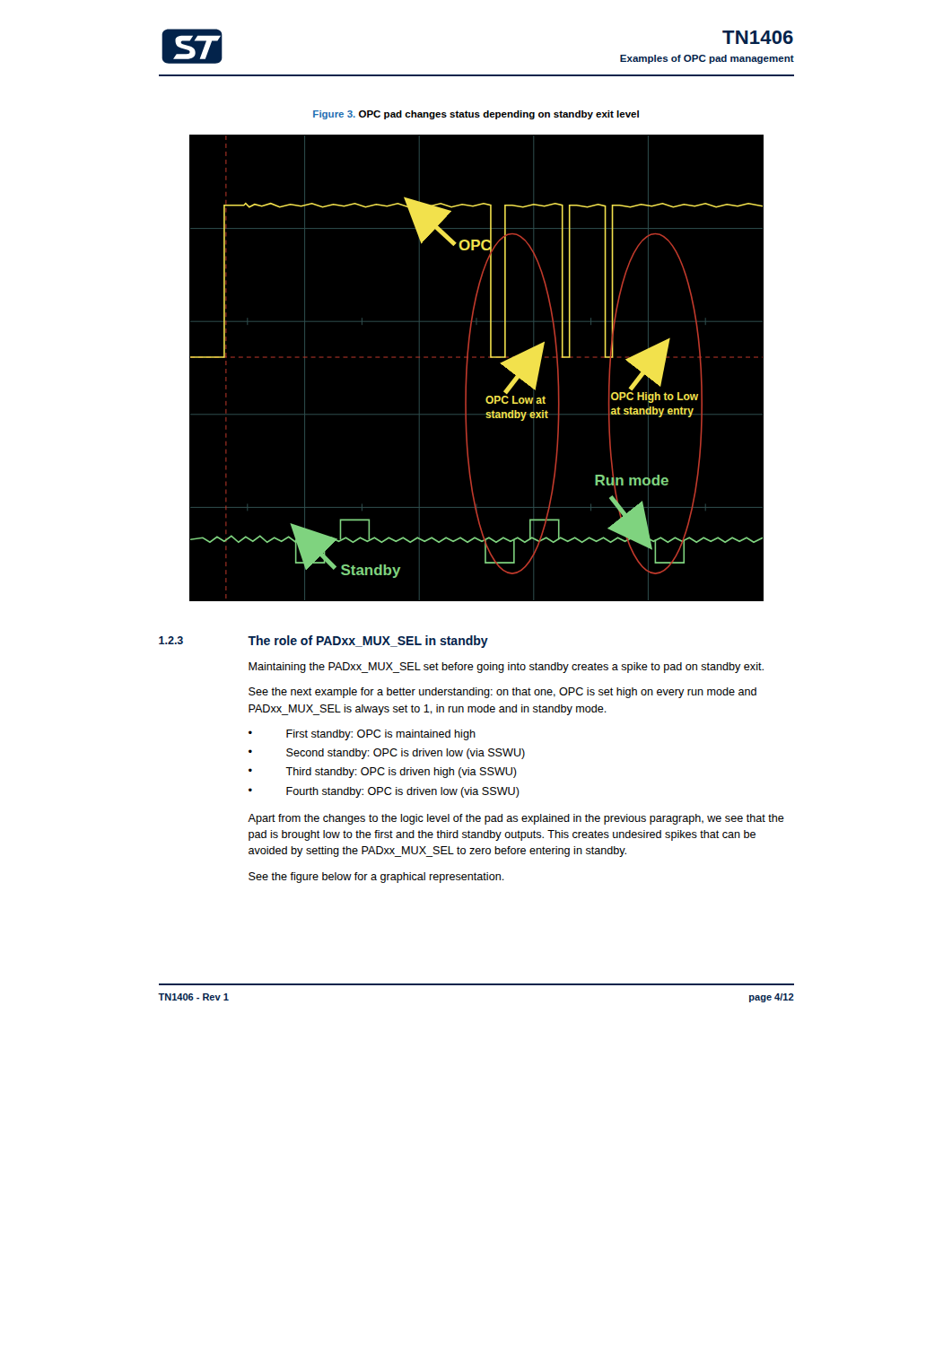TN1406
Examples of OPC pad management
Figure 3. OPC pad changes status depending on standby exit level
OPC OPC Low at standby exit OPC High to Low at standby entry Run mode Standby
1.2.3
The role of PADxx_MUX_SEL in standby
Maintaining the PADxx_MUX_SEL set before going into standby creates a spike to pad on standby exit.
See the next example for a better understanding: on that one, OPC is set high on every run mode and PADxx_MUX_SEL is always set to 1, in run mode and in standby mode.
First standby: OPC is maintained high
Second standby: OPC is driven low (via SSWU)
Third standby: OPC is driven high (via SSWU)
Fourth standby: OPC is driven low (via SSWU)
Apart from the changes to the logic level of the pad as explained in the previous paragraph, we see that the pad is brought low to the first and the third standby outputs. This creates undesired spikes that can be avoided by setting the PADxx_MUX_SEL to zero before entering in standby.
See the figure below for a graphical representation.
TN1406 - Rev 1 page 4/12